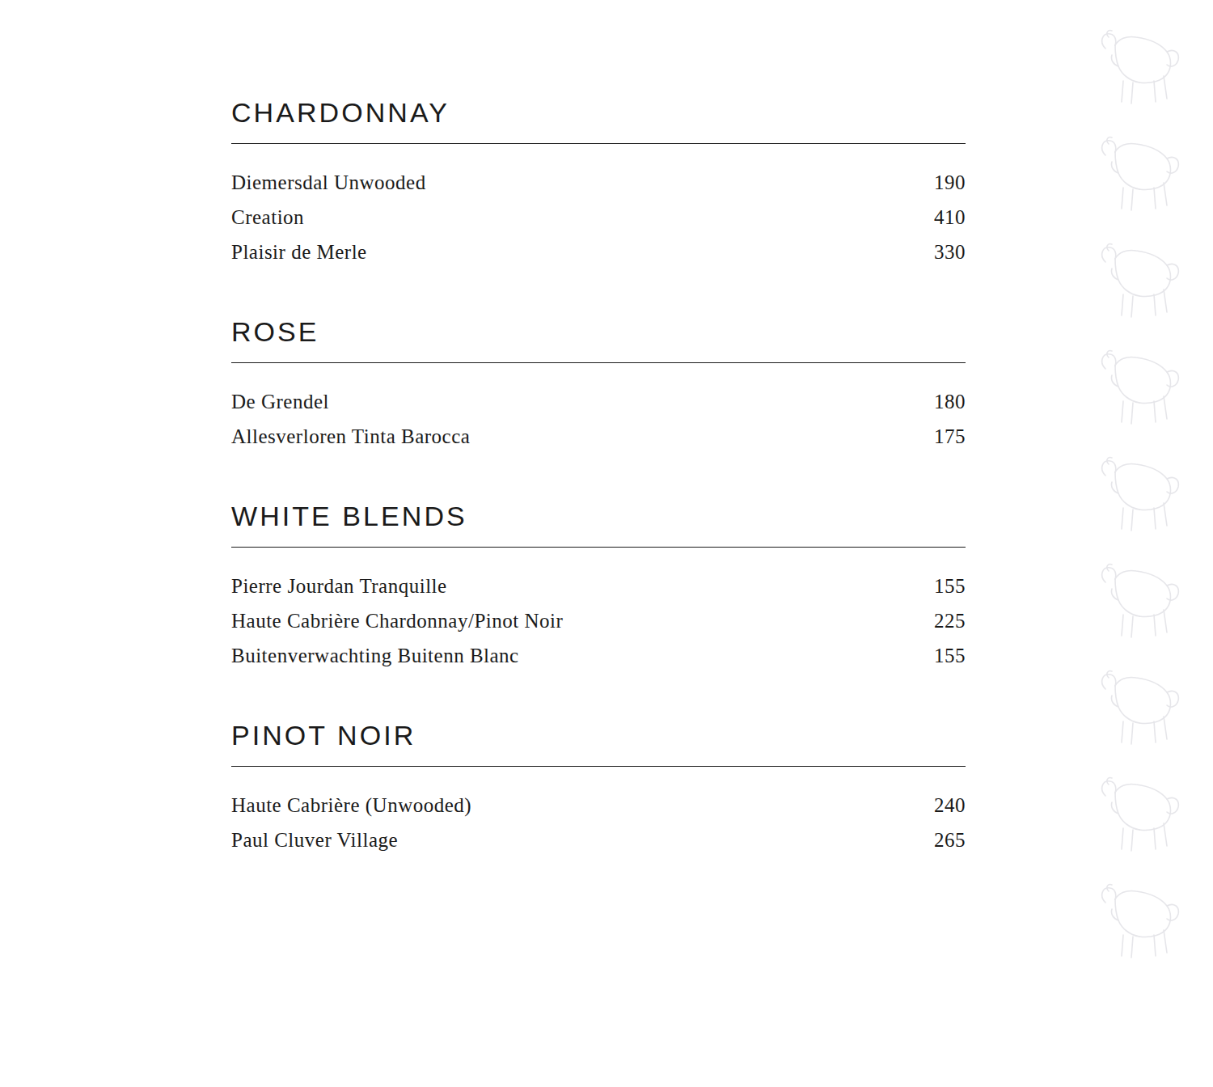Chardonnay
Diemersdal Unwooded 190
Creation 410
Plaisir de Merle 330
Rose
De Grendel 180
Allesverloren Tinta Barocca 175
White Blends
Pierre Jourdan Tranquille 155
Haute Cabrière Chardonnay/Pinot Noir 225
Buitenverwachting Buitenn Blanc 155
Pinot Noir
Haute Cabrière (Unwooded) 240
Paul Cluver Village 265